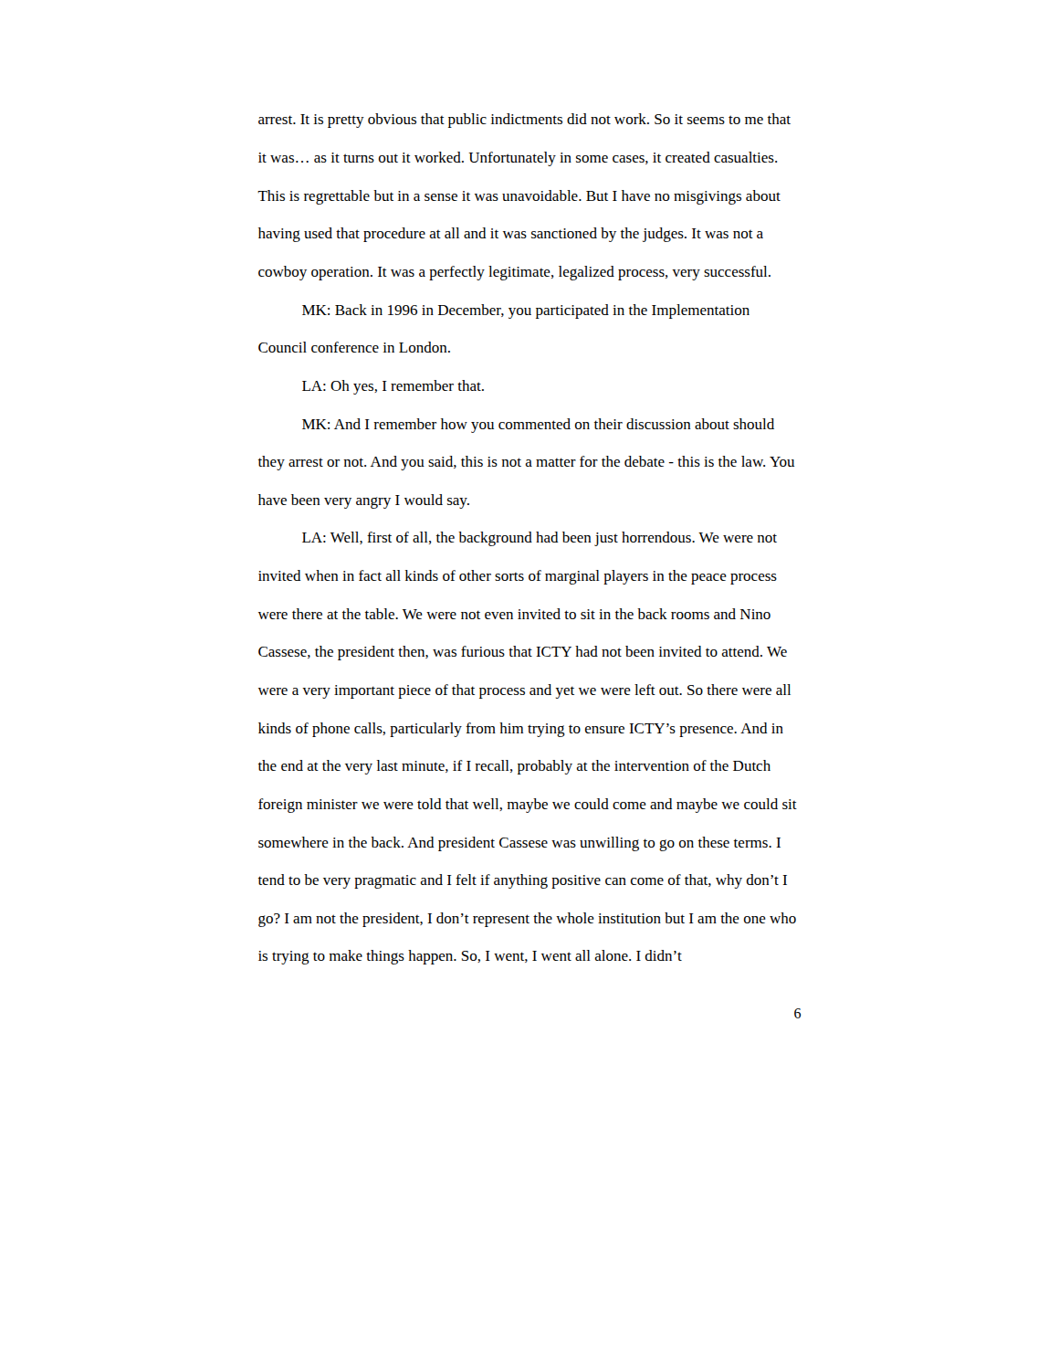arrest. It is pretty obvious that public indictments did not work. So it seems to me that it was… as it turns out it worked. Unfortunately in some cases, it created casualties. This is regrettable but in a sense it was unavoidable. But I have no misgivings about having used that procedure at all and it was sanctioned by the judges. It was not a cowboy operation. It was a perfectly legitimate, legalized process, very successful.
MK: Back in 1996 in December, you participated in the Implementation Council conference in London.
LA: Oh yes, I remember that.
MK: And I remember how you commented on their discussion about should they arrest or not. And you said, this is not a matter for the debate - this is the law. You have been very angry I would say.
LA: Well, first of all, the background had been just horrendous. We were not invited when in fact all kinds of other sorts of marginal players in the peace process were there at the table. We were not even invited to sit in the back rooms and Nino Cassese, the president then, was furious that ICTY had not been invited to attend. We were a very important piece of that process and yet we were left out. So there were all kinds of phone calls, particularly from him trying to ensure ICTY’s presence. And in the end at the very last minute, if I recall, probably at the intervention of the Dutch foreign minister we were told that well, maybe we could come and maybe we could sit somewhere in the back. And president Cassese was unwilling to go on these terms. I tend to be very pragmatic and I felt if anything positive can come of that, why don’t I go? I am not the president, I don’t represent the whole institution but I am the one who is trying to make things happen. So, I went, I went all alone. I didn’t
6